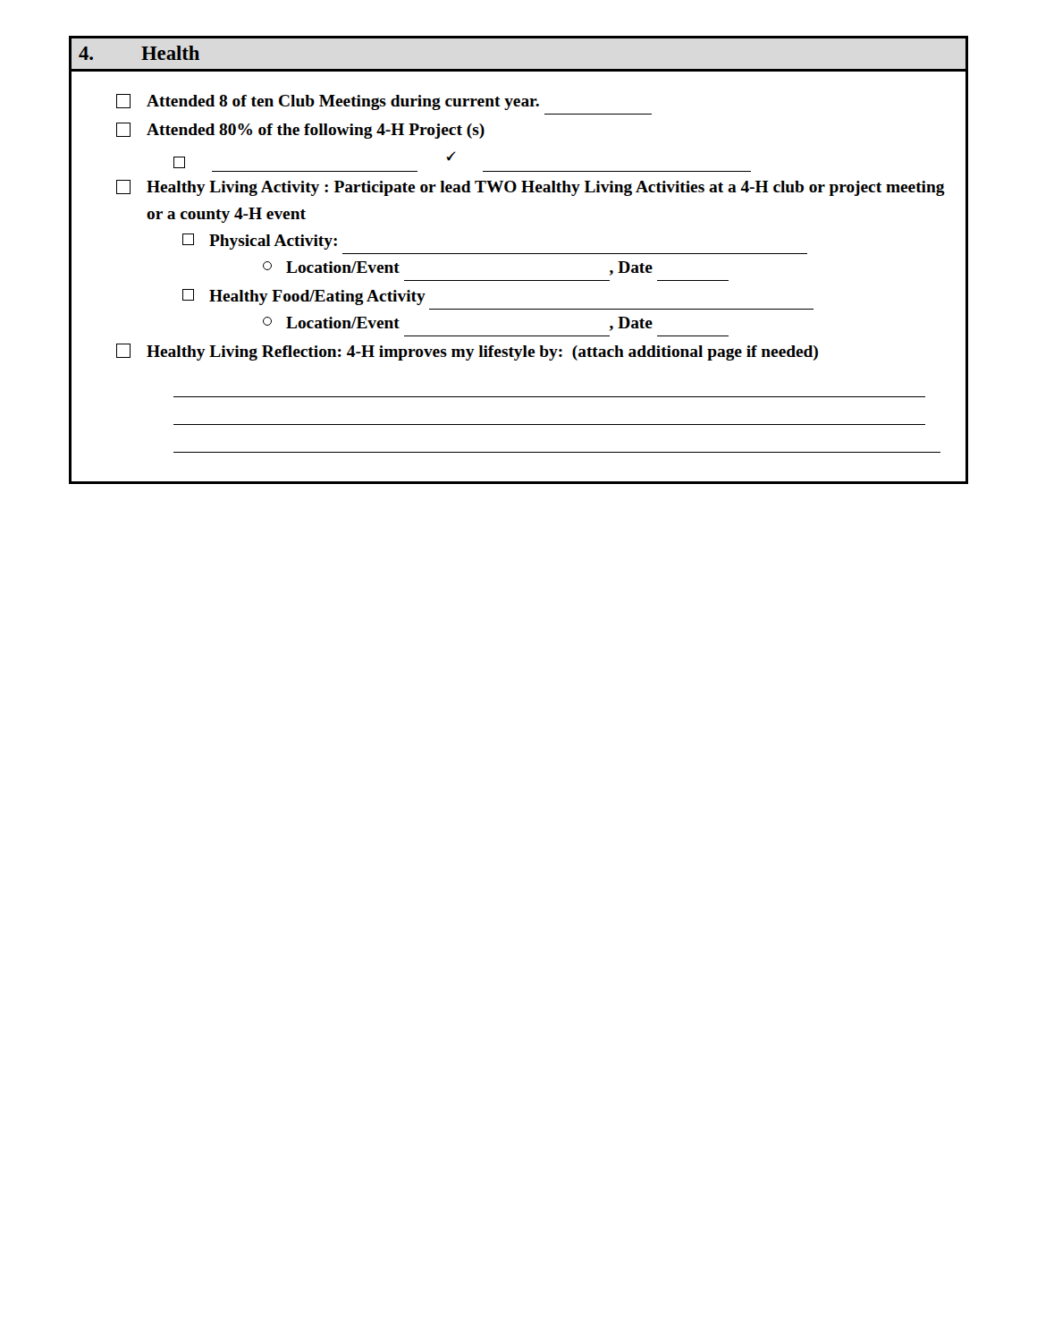4. Health
Attended 8 of ten Club Meetings during current year.
Attended 80% of the following 4-H Project (s)
🗸
Healthy Living Activity : Participate or lead TWO Healthy Living Activities at a 4-H club or project meeting or a county 4-H event
Physical Activity:
Location/Event , Date
Healthy Food/Eating Activity
Location/Event , Date
Healthy Living Reflection: 4-H improves my lifestyle by: (attach additional page if needed)